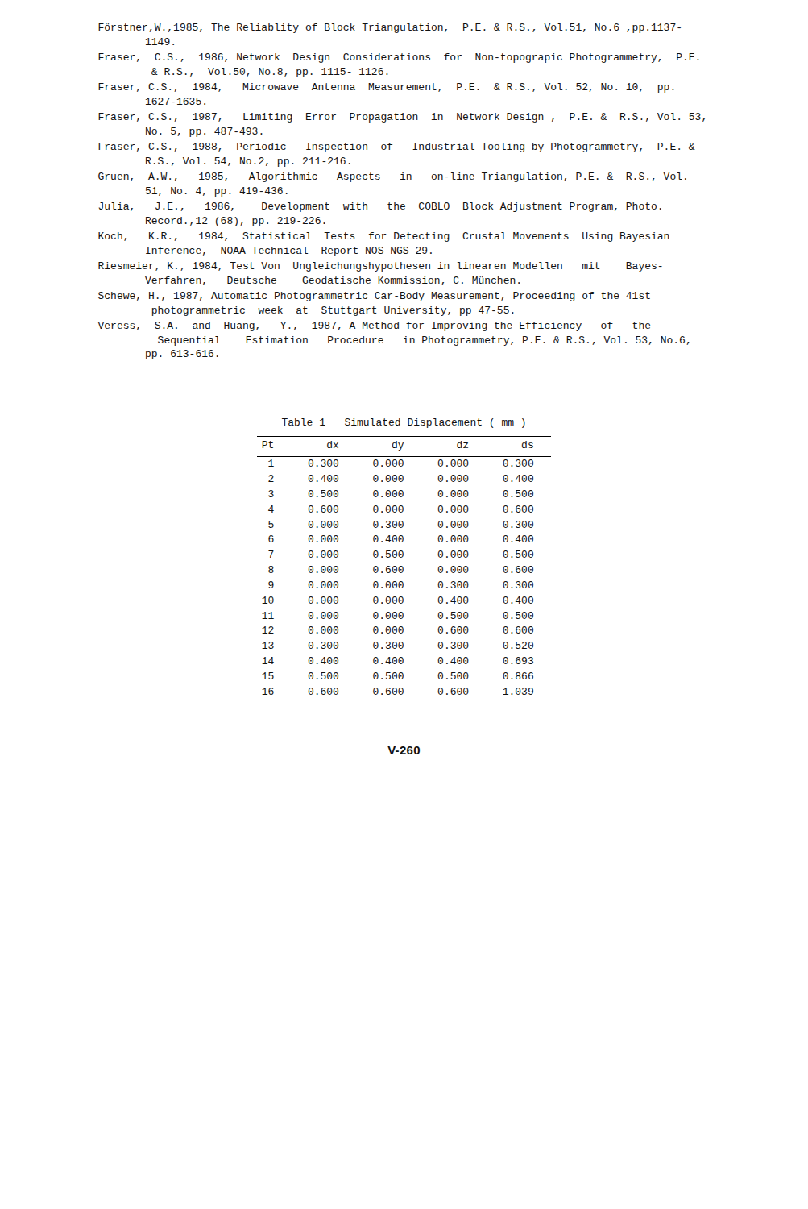Förstner,W.,1985, The Reliablity of Block Triangulation, P.E. & R.S., Vol.51, No.6 ,pp.1137-1149.
Fraser, C.S., 1986, Network Design Considerations for Non-topograpic Photogrammetry, P.E. & R.S., Vol.50, No.8, pp. 1115- 1126.
Fraser, C.S., 1984, Microwave Antenna Measurement, P.E. & R.S., Vol. 52, No. 10, pp. 1627-1635.
Fraser, C.S., 1987, Limiting Error Propagation in Network Design , P.E. & R.S., Vol. 53, No. 5, pp. 487-493.
Fraser, C.S., 1988, Periodic Inspection of Industrial Tooling by Photogrammetry, P.E. & R.S., Vol. 54, No.2, pp. 211-216.
Gruen, A.W., 1985, Algorithmic Aspects in on-line Triangulation, P.E. & R.S., Vol. 51, No. 4, pp. 419-436.
Julia, J.E., 1986, Development with the COBLO Block Adjustment Program, Photo. Record.,12 (68), pp. 219-226.
Koch, K.R., 1984, Statistical Tests for Detecting Crustal Movements Using Bayesian Inference, NOAA Technical Report NOS NGS 29.
Riesmeier, K., 1984, Test Von Ungleichungshypothesen in linearen Modellen mit Bayes-Verfahren, Deutsche Geodatische Kommission, C. München.
Schewe, H., 1987, Automatic Photogrammetric Car-Body Measurement, Proceeding of the 41st photogrammetric week at Stuttgart University, pp 47-55.
Veress, S.A. and Huang, Y., 1987, A Method for Improving the Efficiency of the Sequential Estimation Procedure in Photogrammetry, P.E. & R.S., Vol. 53, No.6, pp. 613-616.
Table 1 Simulated Displacement ( mm )
| Pt | dx | dy | dz | ds |
| --- | --- | --- | --- | --- |
| 1 | 0.300 | 0.000 | 0.000 | 0.300 |
| 2 | 0.400 | 0.000 | 0.000 | 0.400 |
| 3 | 0.500 | 0.000 | 0.000 | 0.500 |
| 4 | 0.600 | 0.000 | 0.000 | 0.600 |
| 5 | 0.000 | 0.300 | 0.000 | 0.300 |
| 6 | 0.000 | 0.400 | 0.000 | 0.400 |
| 7 | 0.000 | 0.500 | 0.000 | 0.500 |
| 8 | 0.000 | 0.600 | 0.000 | 0.600 |
| 9 | 0.000 | 0.000 | 0.300 | 0.300 |
| 10 | 0.000 | 0.000 | 0.400 | 0.400 |
| 11 | 0.000 | 0.000 | 0.500 | 0.500 |
| 12 | 0.000 | 0.000 | 0.600 | 0.600 |
| 13 | 0.300 | 0.300 | 0.300 | 0.520 |
| 14 | 0.400 | 0.400 | 0.400 | 0.693 |
| 15 | 0.500 | 0.500 | 0.500 | 0.866 |
| 16 | 0.600 | 0.600 | 0.600 | 1.039 |
V-260